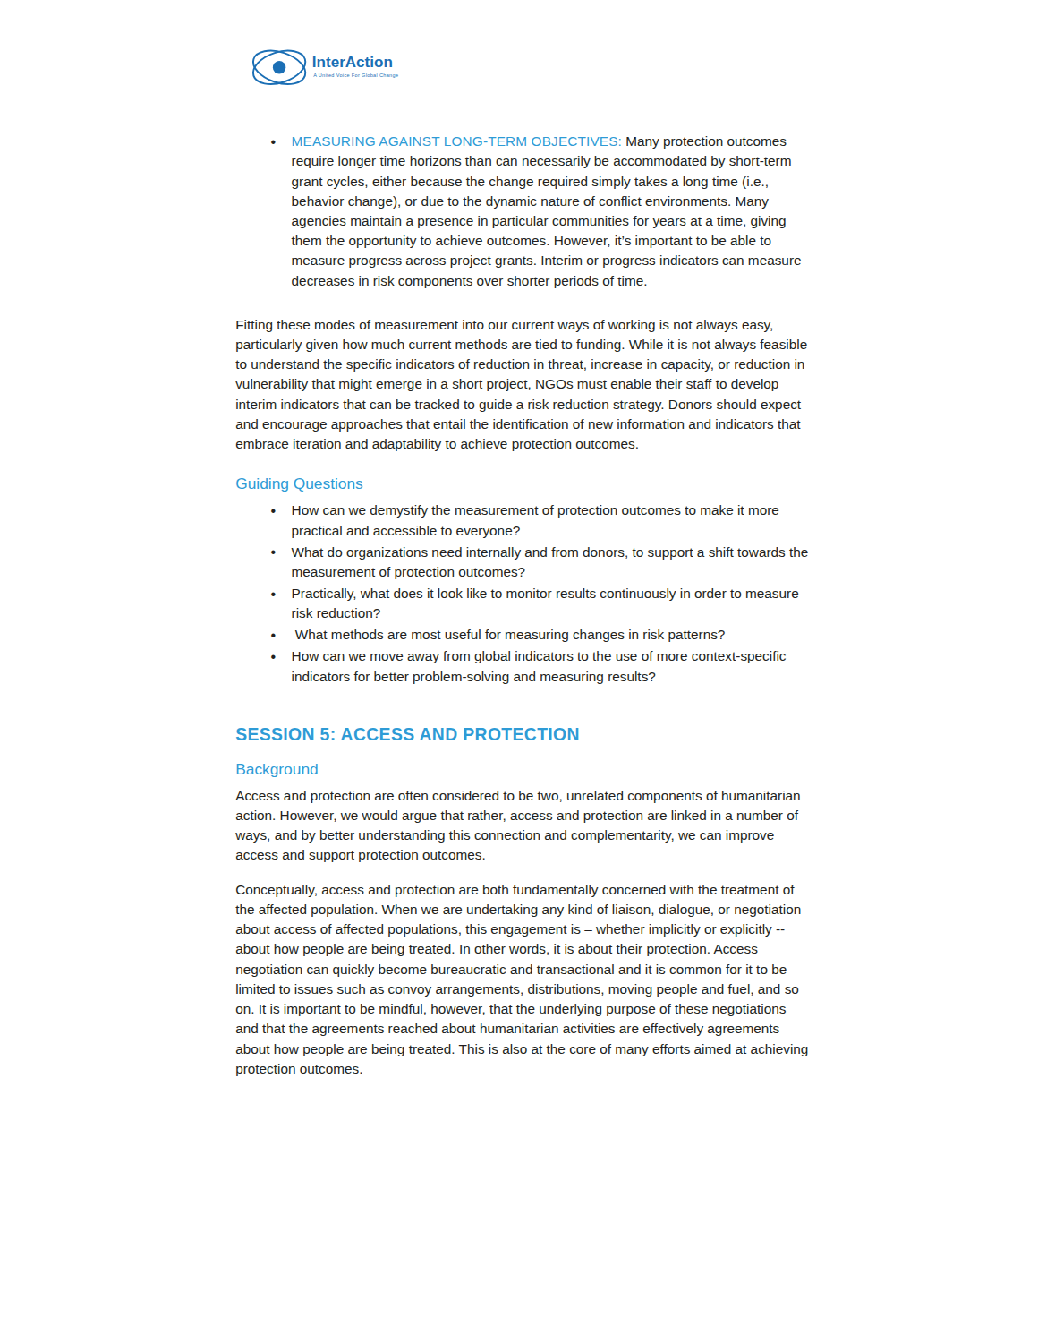InterAction A United Voice For Global Change
MEASURING AGAINST LONG-TERM OBJECTIVES: Many protection outcomes require longer time horizons than can necessarily be accommodated by short-term grant cycles, either because the change required simply takes a long time (i.e., behavior change), or due to the dynamic nature of conflict environments. Many agencies maintain a presence in particular communities for years at a time, giving them the opportunity to achieve outcomes. However, it’s important to be able to measure progress across project grants. Interim or progress indicators can measure decreases in risk components over shorter periods of time.
Fitting these modes of measurement into our current ways of working is not always easy, particularly given how much current methods are tied to funding. While it is not always feasible to understand the specific indicators of reduction in threat, increase in capacity, or reduction in vulnerability that might emerge in a short project, NGOs must enable their staff to develop interim indicators that can be tracked to guide a risk reduction strategy. Donors should expect and encourage approaches that entail the identification of new information and indicators that embrace iteration and adaptability to achieve protection outcomes.
Guiding Questions
How can we demystify the measurement of protection outcomes to make it more practical and accessible to everyone?
What do organizations need internally and from donors, to support a shift towards the measurement of protection outcomes?
Practically, what does it look like to monitor results continuously in order to measure risk reduction?
What methods are most useful for measuring changes in risk patterns?
How can we move away from global indicators to the use of more context-specific indicators for better problem-solving and measuring results?
SESSION 5: ACCESS AND PROTECTION
Background
Access and protection are often considered to be two, unrelated components of humanitarian action. However, we would argue that rather, access and protection are linked in a number of ways, and by better understanding this connection and complementarity, we can improve access and support protection outcomes.
Conceptually, access and protection are both fundamentally concerned with the treatment of the affected population. When we are undertaking any kind of liaison, dialogue, or negotiation about access of affected populations, this engagement is – whether implicitly or explicitly -- about how people are being treated. In other words, it is about their protection. Access negotiation can quickly become bureaucratic and transactional and it is common for it to be limited to issues such as convoy arrangements, distributions, moving people and fuel, and so on. It is important to be mindful, however, that the underlying purpose of these negotiations and that the agreements reached about humanitarian activities are effectively agreements about how people are being treated. This is also at the core of many efforts aimed at achieving protection outcomes.